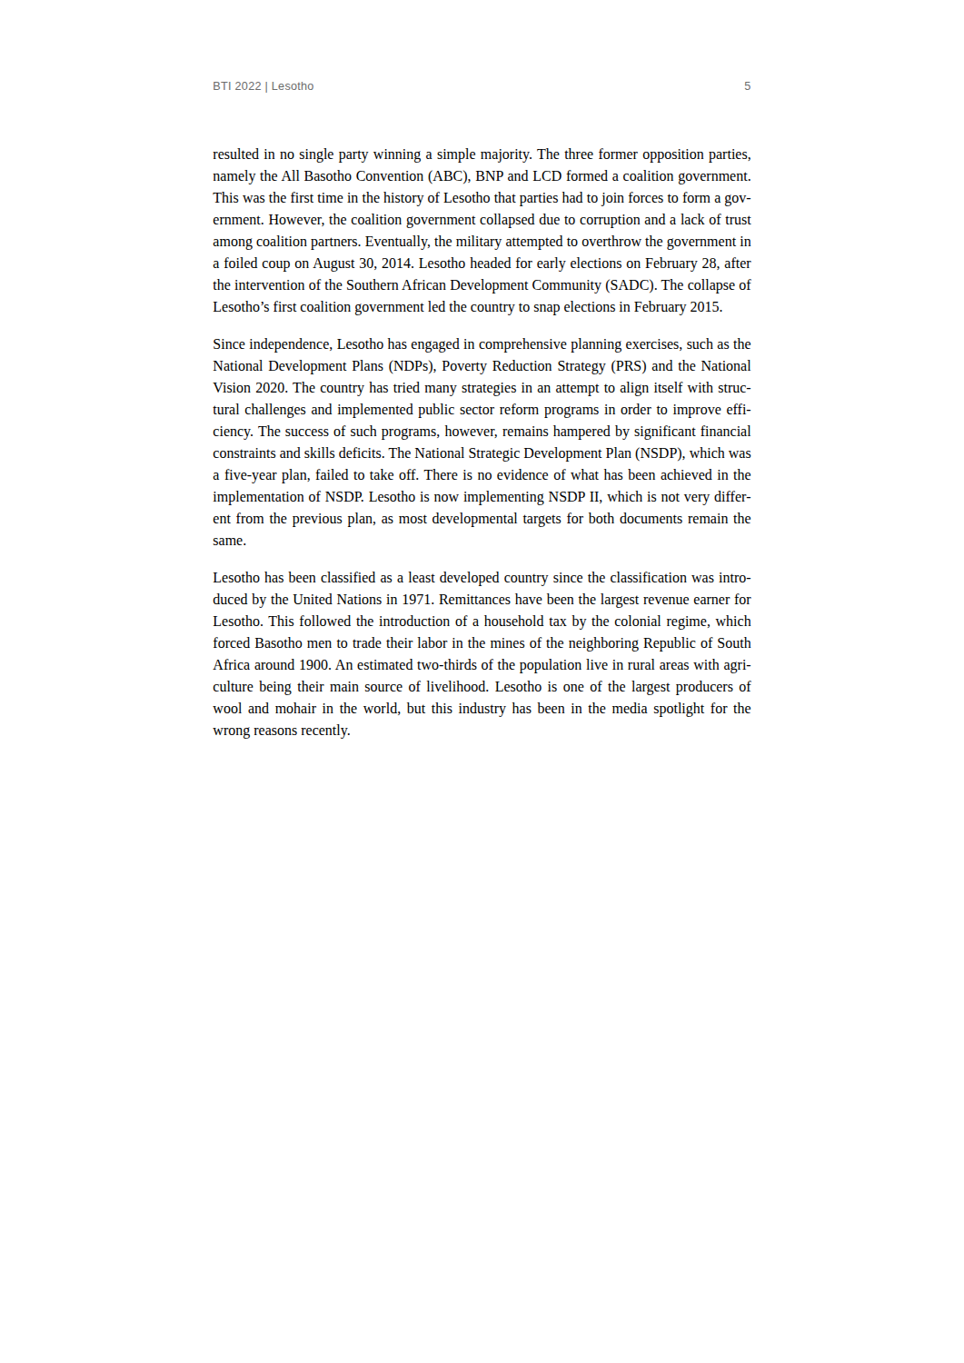BTI 2022 | Lesotho 5
resulted in no single party winning a simple majority. The three former opposition parties, namely the All Basotho Convention (ABC), BNP and LCD formed a coalition government. This was the first time in the history of Lesotho that parties had to join forces to form a government. However, the coalition government collapsed due to corruption and a lack of trust among coalition partners. Eventually, the military attempted to overthrow the government in a foiled coup on August 30, 2014. Lesotho headed for early elections on February 28, after the intervention of the Southern African Development Community (SADC). The collapse of Lesotho’s first coalition government led the country to snap elections in February 2015.
Since independence, Lesotho has engaged in comprehensive planning exercises, such as the National Development Plans (NDPs), Poverty Reduction Strategy (PRS) and the National Vision 2020. The country has tried many strategies in an attempt to align itself with structural challenges and implemented public sector reform programs in order to improve efficiency. The success of such programs, however, remains hampered by significant financial constraints and skills deficits. The National Strategic Development Plan (NSDP), which was a five-year plan, failed to take off. There is no evidence of what has been achieved in the implementation of NSDP. Lesotho is now implementing NSDP II, which is not very different from the previous plan, as most developmental targets for both documents remain the same.
Lesotho has been classified as a least developed country since the classification was introduced by the United Nations in 1971. Remittances have been the largest revenue earner for Lesotho. This followed the introduction of a household tax by the colonial regime, which forced Basotho men to trade their labor in the mines of the neighboring Republic of South Africa around 1900. An estimated two-thirds of the population live in rural areas with agriculture being their main source of livelihood. Lesotho is one of the largest producers of wool and mohair in the world, but this industry has been in the media spotlight for the wrong reasons recently.